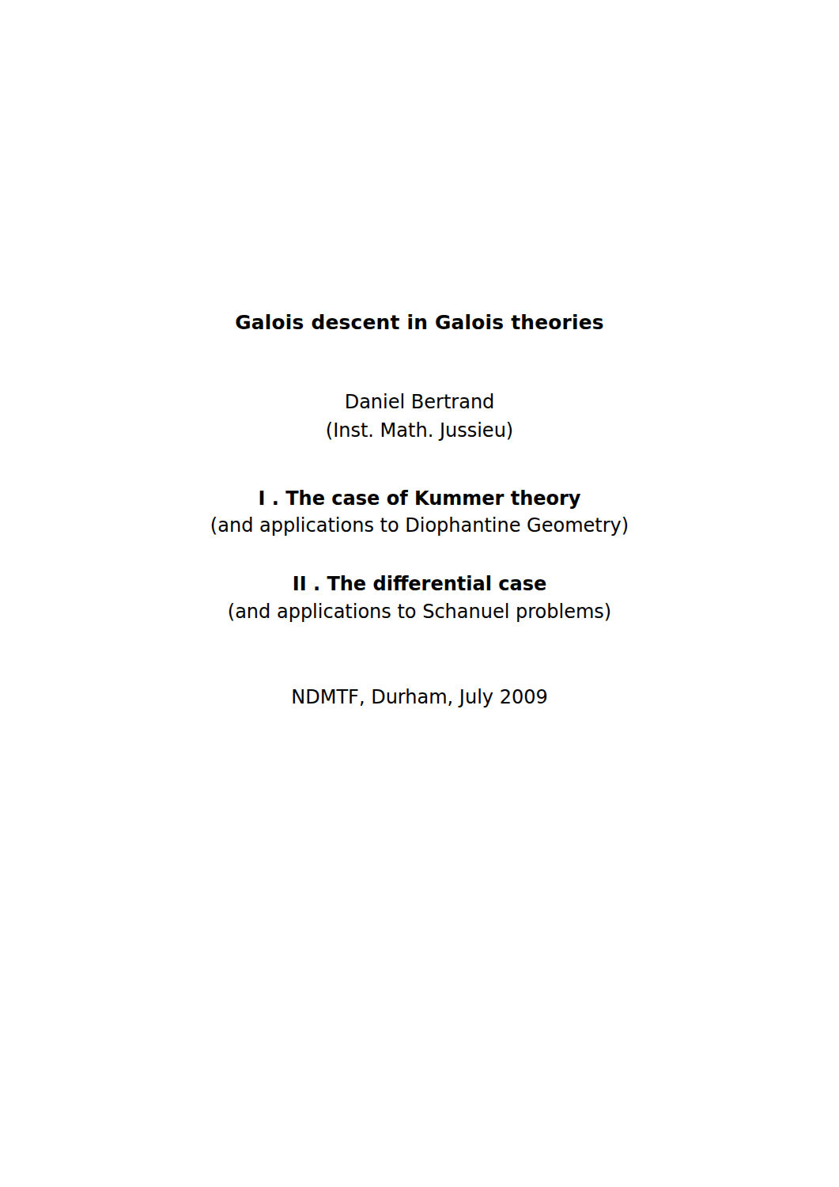Galois descent in Galois theories
Daniel Bertrand (Inst. Math. Jussieu)
I . The case of Kummer theory
(and applications to Diophantine Geometry)
II . The differential case
(and applications to Schanuel problems)
NDMTF, Durham, July 2009